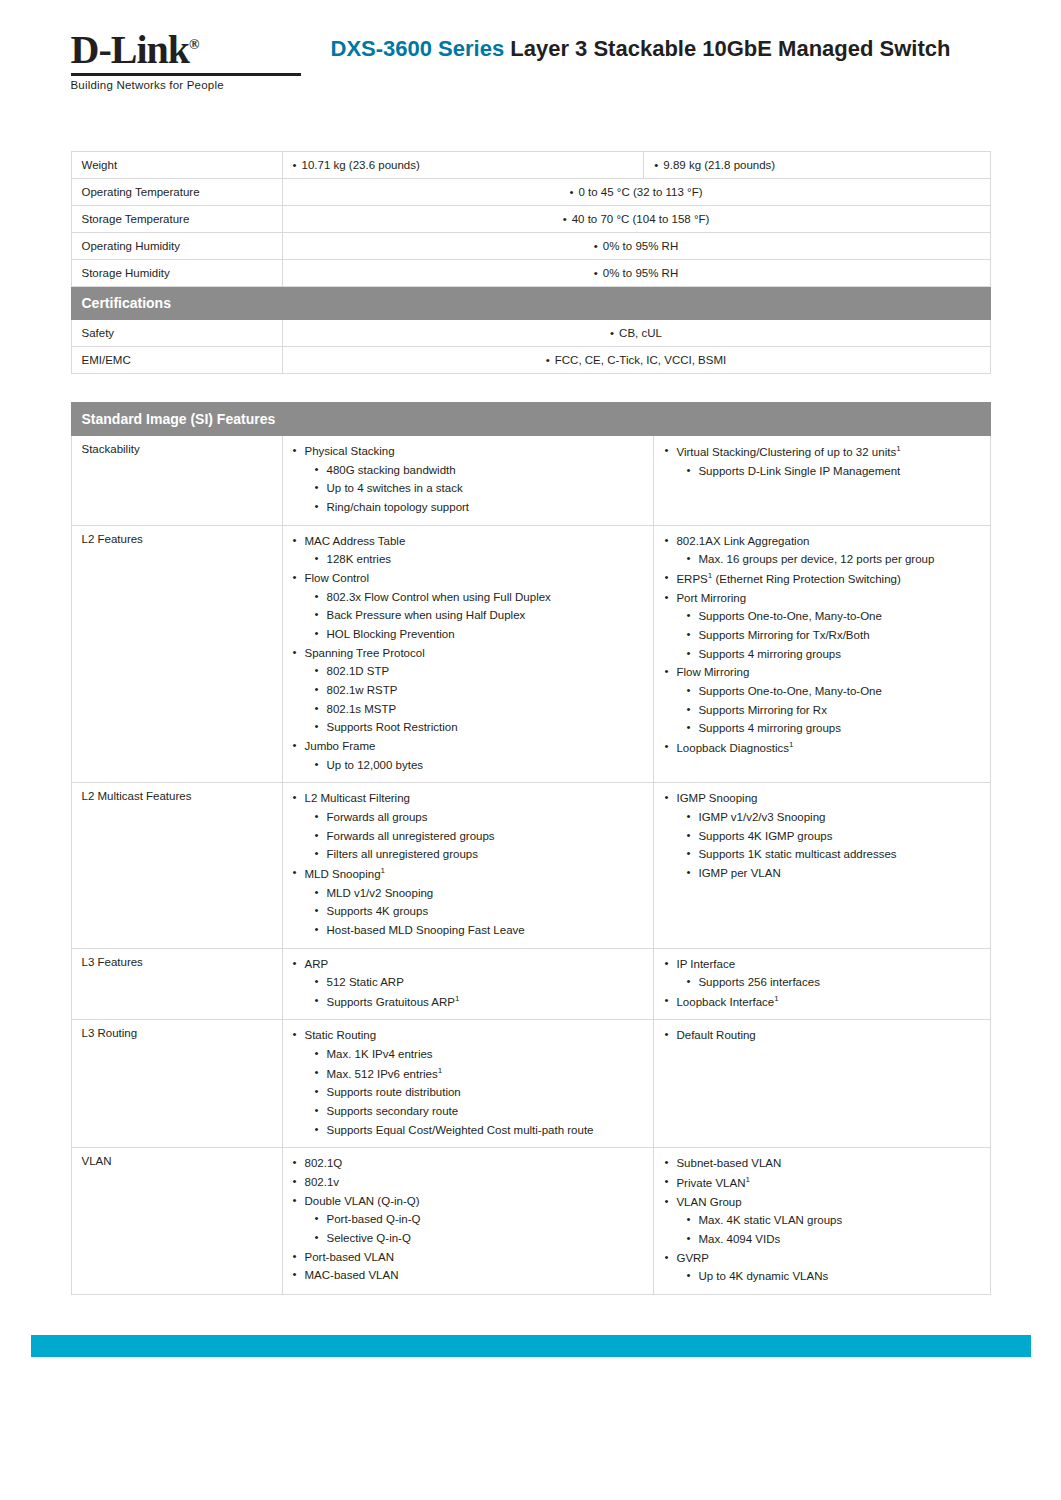D-Link®
Building Networks for People
DXS-3600 Series Layer 3 Stackable 10GbE Managed Switch
| Weight | 10.71 kg (23.6 pounds) | 9.89 kg (21.8 pounds) |
| Operating Temperature | 0 to 45 °C (32 to 113 °F) |
| Storage Temperature | 40 to 70 °C (104 to 158 °F) |
| Operating Humidity | 0% to 95% RH |
| Storage Humidity | 0% to 95% RH |
| Certifications |
| Safety | CB, cUL |
| EMI/EMC | FCC, CE, C-Tick, IC, VCCI, BSMI |
| Standard Image (SI) Features |
| Stackability | Physical Stacking 480G stacking bandwidth Up to 4 switches in a stack Ring/chain topology support | Virtual Stacking/Clustering of up to 32 units 1 Supports D-Link Single IP Management |
| L2 Features | MAC Address Table 128K entries Flow Control 802.3x Flow Control when using Full Duplex Back Pressure when using Half Duplex HOL Blocking Prevention Spanning Tree Protocol 802.1D STP 802.1w RSTP 802.1s MSTP Supports Root Restriction Jumbo Frame Up to 12,000 bytes | 802.1AX Link Aggregation Max. 16 groups per device, 12 ports per group ERPS 1 (Ethernet Ring Protection Switching) Port Mirroring Supports One-to-One, Many-to-One Supports Mirroring for Tx/Rx/Both Supports 4 mirroring groups Flow Mirroring Supports One-to-One, Many-to-One Supports Mirroring for Rx Supports 4 mirroring groups Loopback Diagnostics 1 |
| L2 Multicast Features | L2 Multicast Filtering Forwards all groups Forwards all unregistered groups Filters all unregistered groups MLD Snooping 1 MLD v1/v2 Snooping Supports 4K groups Host-based MLD Snooping Fast Leave | IGMP Snooping IGMP v1/v2/v3 Snooping Supports 4K IGMP groups Supports 1K static multicast addresses IGMP per VLAN |
| L3 Features | ARP 512 Static ARP Supports Gratuitous ARP 1 | IP Interface Supports 256 interfaces Loopback Interface 1 |
| L3 Routing | Static Routing Max. 1K IPv4 entries Max. 512 IPv6 entries 1 Supports route distribution Supports secondary route Supports Equal Cost/Weighted Cost multi-path route | Default Routing |
| VLAN | 802.1Q 802.1v Double VLAN (Q-in-Q) Port-based Q-in-Q Selective Q-in-Q Port-based VLAN MAC-based VLAN | Subnet-based VLAN Private VLAN 1 VLAN Group Max. 4K static VLAN groups Max. 4094 VIDs GVRP Up to 4K dynamic VLANs |